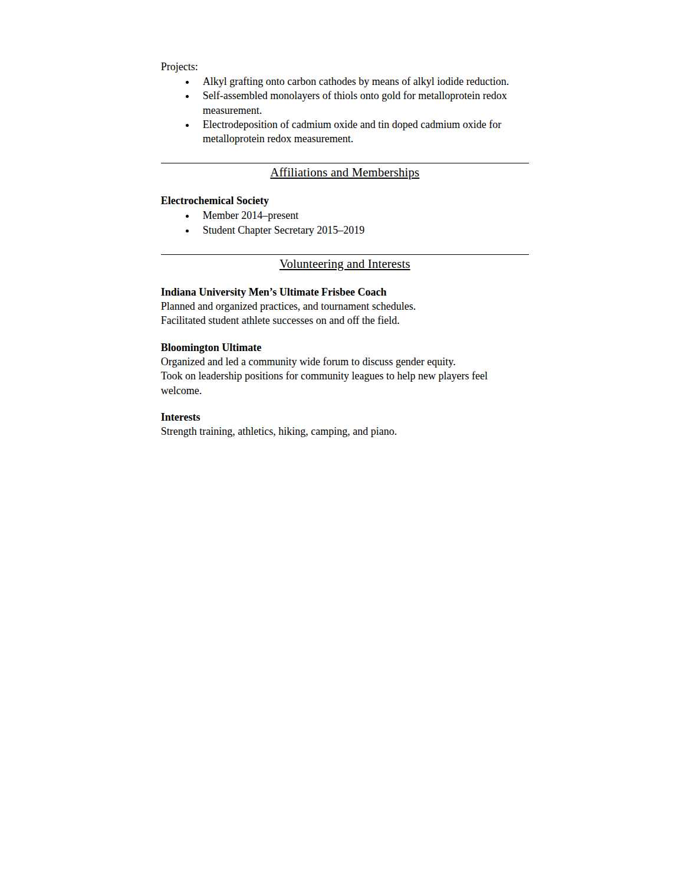Projects:
Alkyl grafting onto carbon cathodes by means of alkyl iodide reduction.
Self-assembled monolayers of thiols onto gold for metalloprotein redox measurement.
Electrodeposition of cadmium oxide and tin doped cadmium oxide for metalloprotein redox measurement.
Affiliations and Memberships
Electrochemical Society
Member 2014–present
Student Chapter Secretary 2015–2019
Volunteering and Interests
Indiana University Men’s Ultimate Frisbee Coach
Planned and organized practices, and tournament schedules.
Facilitated student athlete successes on and off the field.
Bloomington Ultimate
Organized and led a community wide forum to discuss gender equity.
Took on leadership positions for community leagues to help new players feel welcome.
Interests
Strength training, athletics, hiking, camping, and piano.